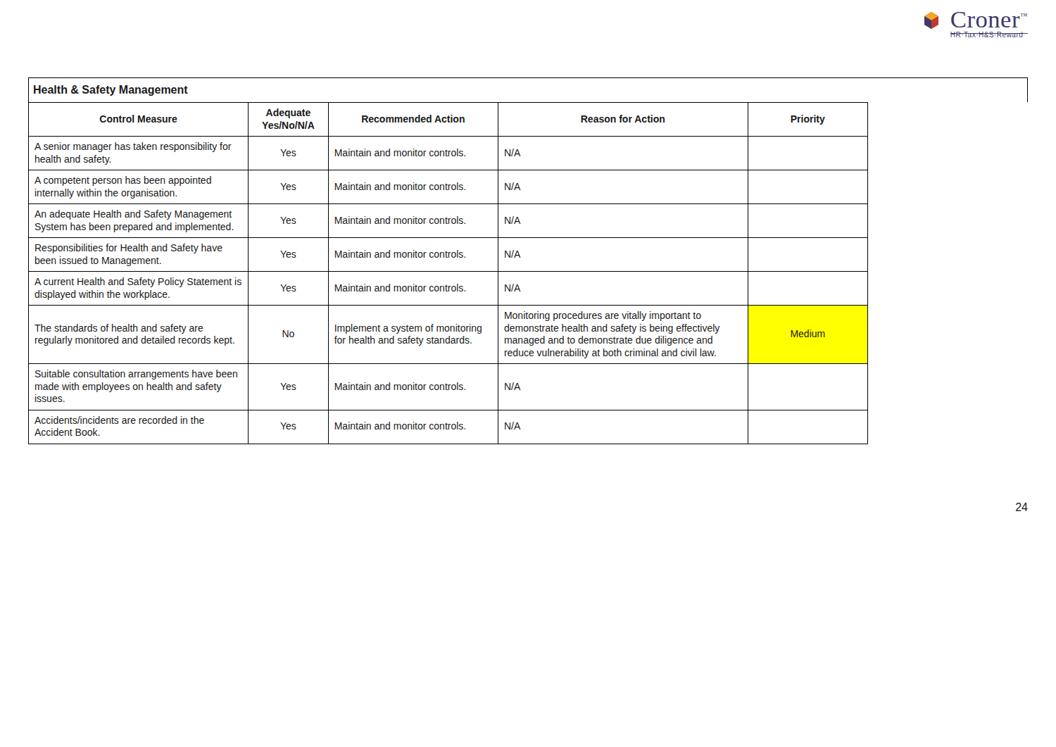Croner™
HR·Tax·H&S·Reward
Health & Safety Management
| Control Measure | Adequate Yes/No/N/A | Recommended Action | Reason for Action | Priority | |
| --- | --- | --- | --- | --- | --- |
| A senior manager has taken responsibility for health and safety. | Yes | Maintain and monitor controls. | N/A | | |
| A competent person has been appointed internally within the organisation. | Yes | Maintain and monitor controls. | N/A | | |
| An adequate Health and Safety Management System has been prepared and implemented. | Yes | Maintain and monitor controls. | N/A | | |
| Responsibilities for Health and Safety have been issued to Management. | Yes | Maintain and monitor controls. | N/A | | |
| A current Health and Safety Policy Statement is displayed within the workplace. | Yes | Maintain and monitor controls. | N/A | | |
| The standards of health and safety are regularly monitored and detailed records kept. | No | Implement a system of monitoring for health and safety standards. | Monitoring procedures are vitally important to demonstrate health and safety is being effectively managed and to demonstrate due diligence and reduce vulnerability at both criminal and civil law. | Medium | |
| Suitable consultation arrangements have been made with employees on health and safety issues. | Yes | Maintain and monitor controls. | N/A | | |
| Accidents/incidents are recorded in the Accident Book. | Yes | Maintain and monitor controls. | N/A | | |
24